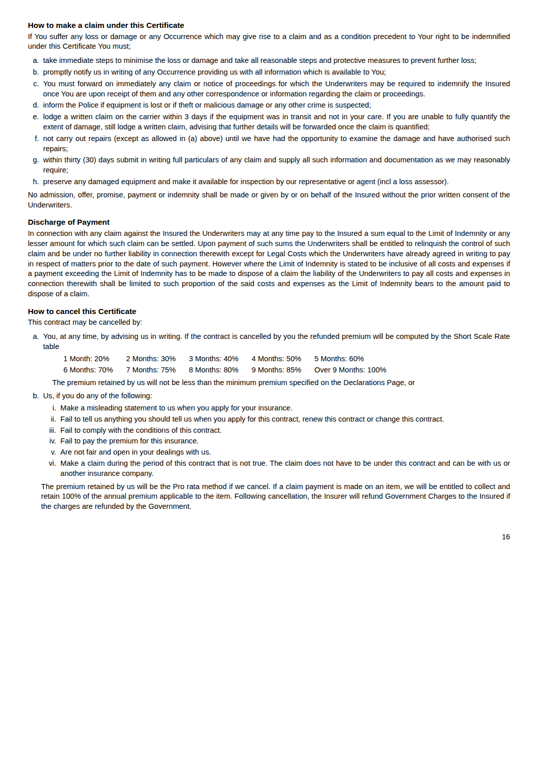How to make a claim under this Certificate
If You suffer any loss or damage or any Occurrence which may give rise to a claim and as a condition precedent to Your right to be indemnified under this Certificate You must;
take immediate steps to minimise the loss or damage and take all reasonable steps and protective measures to prevent further loss;
promptly notify us in writing of any Occurrence providing us with all information which is available to You;
You must forward on immediately any claim or notice of proceedings for which the Underwriters may be required to indemnify the Insured once You are upon receipt of them and any other correspondence or information regarding the claim or proceedings.
inform the Police if equipment is lost or if theft or malicious damage or any other crime is suspected;
lodge a written claim on the carrier within 3 days if the equipment was in transit and not in your care. If you are unable to fully quantify the extent of damage, still lodge a written claim, advising that further details will be forwarded once the claim is quantified;
not carry out repairs (except as allowed in (a) above) until we have had the opportunity to examine the damage and have authorised such repairs;
within thirty (30) days submit in writing full particulars of any claim and supply all such information and documentation as we may reasonably require;
preserve any damaged equipment and make it available for inspection by our representative or agent (incl a loss assessor).
No admission, offer, promise, payment or indemnity shall be made or given by or on behalf of the Insured without the prior written consent of the Underwriters.
Discharge of Payment
In connection with any claim against the Insured the Underwriters may at any time pay to the Insured a sum equal to the Limit of Indemnity or any lesser amount for which such claim can be settled. Upon payment of such sums the Underwriters shall be entitled to relinquish the control of such claim and be under no further liability in connection therewith except for Legal Costs which the Underwriters have already agreed in writing to pay in respect of matters prior to the date of such payment. However where the Limit of Indemnity is stated to be inclusive of all costs and expenses if a payment exceeding the Limit of Indemnity has to be made to dispose of a claim the liability of the Underwriters to pay all costs and expenses in connection therewith shall be limited to such proportion of the said costs and expenses as the Limit of Indemnity bears to the amount paid to dispose of a claim.
How to cancel this Certificate
This contract may be cancelled by:
You, at any time, by advising us in writing. If the contract is cancelled by you the refunded premium will be computed by the Short Scale Rate table
| 1 Month: 20% | 2 Months: 30% | 3 Months: 40% | 4 Months: 50% | 5 Months: 60% |
| 6 Months: 70% | 7 Months: 75% | 8 Months: 80% | 9 Months: 85% | Over 9 Months: 100% |
The premium retained by us will not be less than the minimum premium specified on the Declarations Page, or
Us, if you do any of the following:
Make a misleading statement to us when you apply for your insurance.
Fail to tell us anything you should tell us when you apply for this contract, renew this contract or change this contract.
Fail to comply with the conditions of this contract.
Fail to pay the premium for this insurance.
Are not fair and open in your dealings with us.
Make a claim during the period of this contract that is not true. The claim does not have to be under this contract and can be with us or another insurance company.
The premium retained by us will be the Pro rata method if we cancel. If a claim payment is made on an item, we will be entitled to collect and retain 100% of the annual premium applicable to the item. Following cancellation, the Insurer will refund Government Charges to the Insured if the charges are refunded by the Government.
16